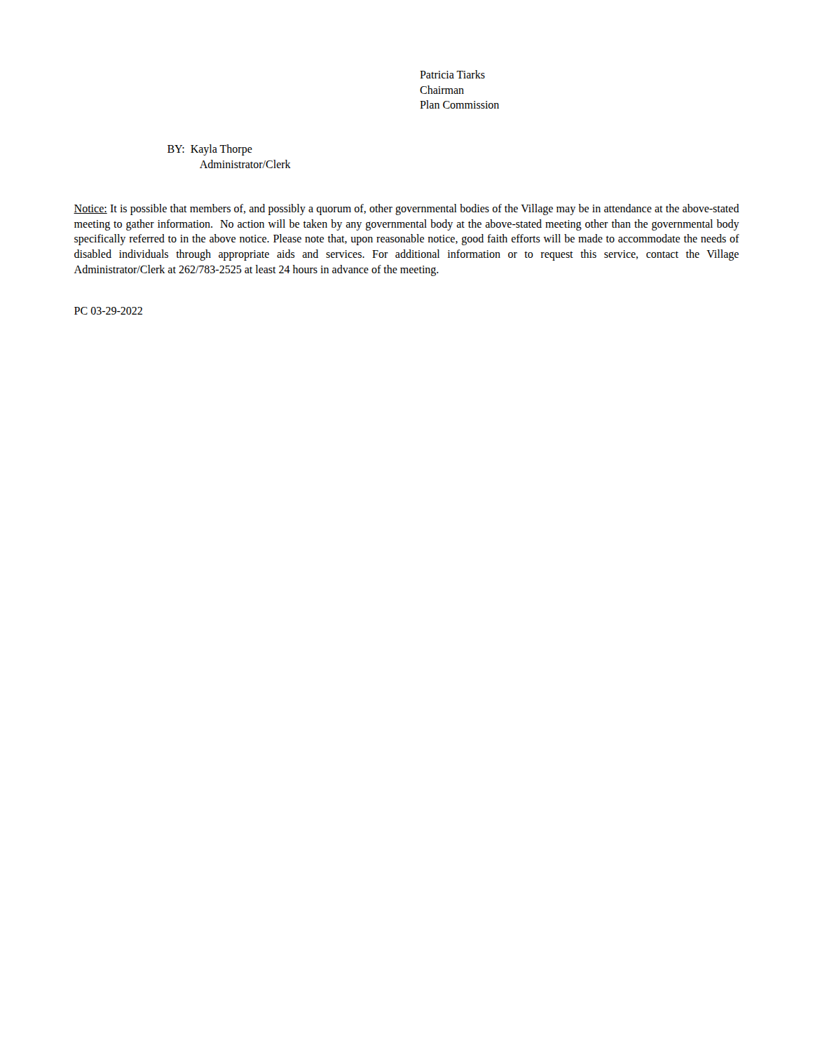Patricia Tiarks
Chairman
Plan Commission
BY: Kayla Thorpe
Administrator/Clerk
Notice: It is possible that members of, and possibly a quorum of, other governmental bodies of the Village may be in attendance at the above-stated meeting to gather information. No action will be taken by any governmental body at the above-stated meeting other than the governmental body specifically referred to in the above notice. Please note that, upon reasonable notice, good faith efforts will be made to accommodate the needs of disabled individuals through appropriate aids and services. For additional information or to request this service, contact the Village Administrator/Clerk at 262/783-2525 at least 24 hours in advance of the meeting.
PC 03-29-2022